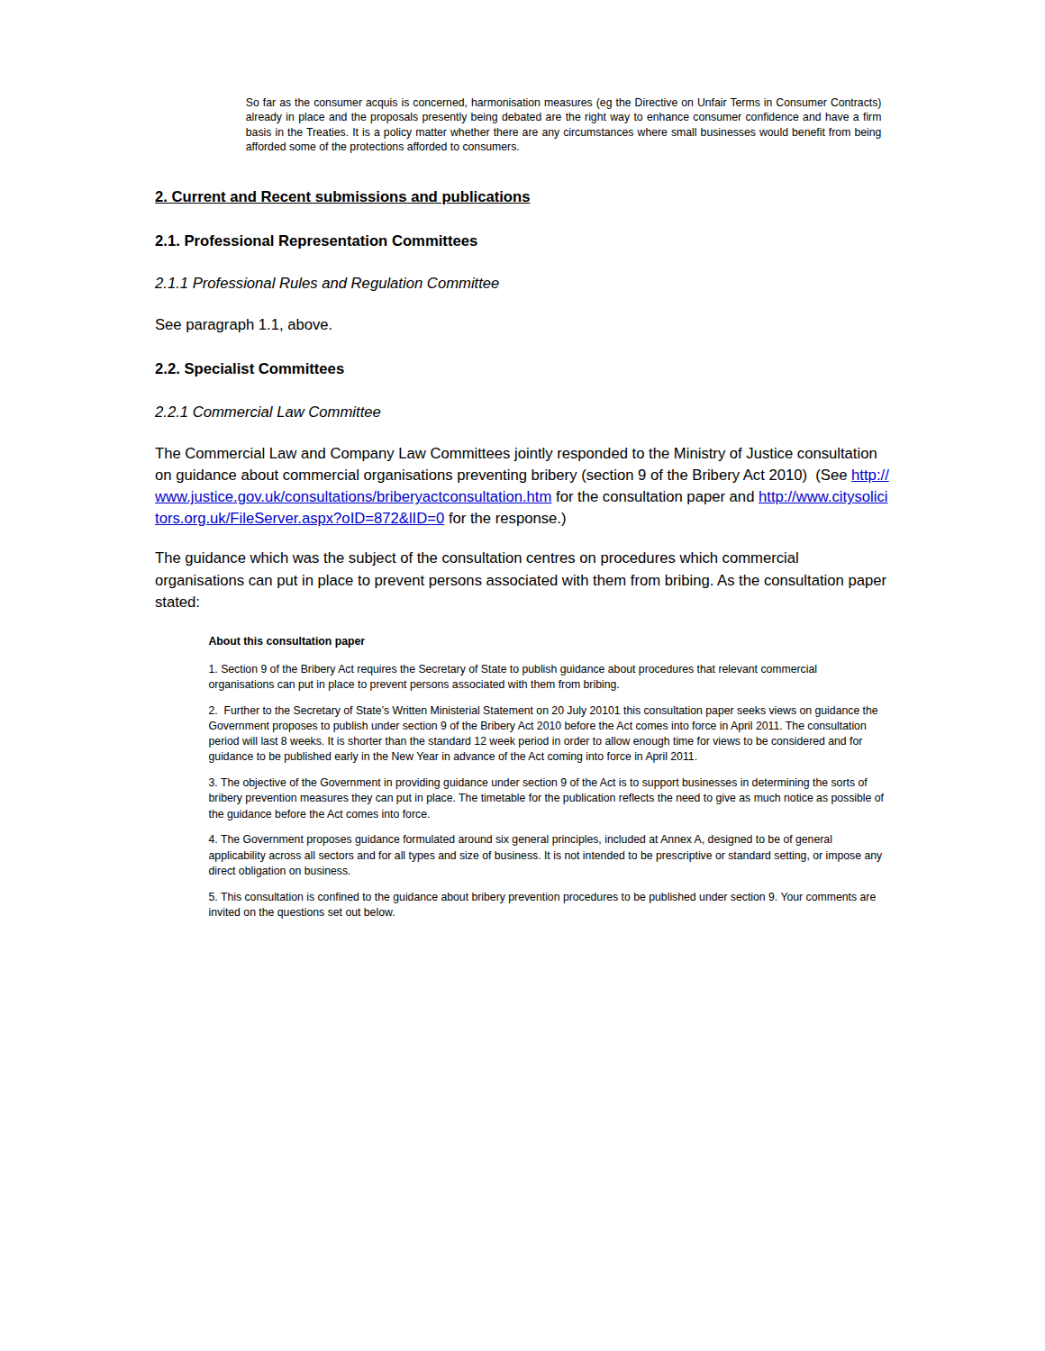So far as the consumer acquis is concerned, harmonisation measures (eg the Directive on Unfair Terms in Consumer Contracts) already in place and the proposals presently being debated are the right way to enhance consumer confidence and have a firm basis in the Treaties. It is a policy matter whether there are any circumstances where small businesses would benefit from being afforded some of the protections afforded to consumers.
2. Current and Recent submissions and publications
2.1. Professional Representation Committees
2.1.1 Professional Rules and Regulation Committee
See paragraph 1.1, above.
2.2. Specialist Committees
2.2.1 Commercial Law Committee
The Commercial Law and Company Law Committees jointly responded to the Ministry of Justice consultation on guidance about commercial organisations preventing bribery (section 9 of the Bribery Act 2010) (See http://www.justice.gov.uk/consultations/briberyactconsultation.htm for the consultation paper and http://www.citysolicitors.org.uk/FileServer.aspx?oID=872&lID=0 for the response.)
The guidance which was the subject of the consultation centres on procedures which commercial organisations can put in place to prevent persons associated with them from bribing. As the consultation paper stated:
About this consultation paper
1. Section 9 of the Bribery Act requires the Secretary of State to publish guidance about procedures that relevant commercial organisations can put in place to prevent persons associated with them from bribing.
2. Further to the Secretary of State’s Written Ministerial Statement on 20 July 20101 this consultation paper seeks views on guidance the Government proposes to publish under section 9 of the Bribery Act 2010 before the Act comes into force in April 2011. The consultation period will last 8 weeks. It is shorter than the standard 12 week period in order to allow enough time for views to be considered and for guidance to be published early in the New Year in advance of the Act coming into force in April 2011.
3. The objective of the Government in providing guidance under section 9 of the Act is to support businesses in determining the sorts of bribery prevention measures they can put in place. The timetable for the publication reflects the need to give as much notice as possible of the guidance before the Act comes into force.
4. The Government proposes guidance formulated around six general principles, included at Annex A, designed to be of general applicability across all sectors and for all types and size of business. It is not intended to be prescriptive or standard setting, or impose any direct obligation on business.
5. This consultation is confined to the guidance about bribery prevention procedures to be published under section 9. Your comments are invited on the questions set out below.